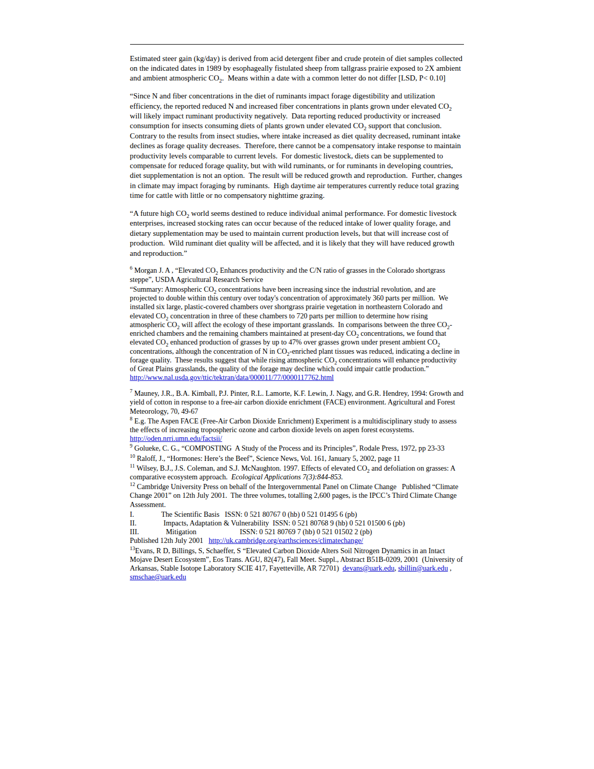Estimated steer gain (kg/day) is derived from acid detergent fiber and crude protein of diet samples collected on the indicated dates in 1989 by esophageally fistulated sheep from tallgrass prairie exposed to 2X ambient and ambient atmospheric CO2. Means within a date with a common letter do not differ [LSD, P< 0.10]
“Since N and fiber concentrations in the diet of ruminants impact forage digestibility and utilization efficiency, the reported reduced N and increased fiber concentrations in plants grown under elevated CO2 will likely impact ruminant productivity negatively. Data reporting reduced productivity or increased consumption for insects consuming diets of plants grown under elevated CO2 support that conclusion. Contrary to the results from insect studies, where intake increased as diet quality decreased, ruminant intake declines as forage quality decreases. Therefore, there cannot be a compensatory intake response to maintain productivity levels comparable to current levels. For domestic livestock, diets can be supplemented to compensate for reduced forage quality, but with wild ruminants, or for ruminants in developing countries, diet supplementation is not an option. The result will be reduced growth and reproduction. Further, changes in climate may impact foraging by ruminants. High daytime air temperatures currently reduce total grazing time for cattle with little or no compensatory nighttime grazing.
“A future high CO2 world seems destined to reduce individual animal performance. For domestic livestock enterprises, increased stocking rates can occur because of the reduced intake of lower quality forage, and dietary supplementation may be used to maintain current production levels, but that will increase cost of production. Wild ruminant diet quality will be affected, and it is likely that they will have reduced growth and reproduction.”
6 Morgan J. A , “Elevated CO2 Enhances productivity and the C/N ratio of grasses in the Colorado shortgrass steppe”, USDA Agricultural Research Service
“Summary: Atmospheric CO2 concentrations have been increasing since the industrial revolution, and are projected to double within this century over today's concentration of approximately 360 parts per million. We installed six large, plastic-covered chambers over shortgrass prairie vegetation in northeastern Colorado and elevated CO2 concentration in three of these chambers to 720 parts per million to determine how rising atmospheric CO2 will affect the ecology of these important grasslands. In comparisons between the three CO2-enriched chambers and the remaining chambers maintained at present-day CO2 concentrations, we found that elevated CO2 enhanced production of grasses by up to 47% over grasses grown under present ambient CO2 concentrations, although the concentration of N in CO2-enriched plant tissues was reduced, indicating a decline in forage quality. These results suggest that while rising atmospheric CO2 concentrations will enhance productivity of Great Plains grasslands, the quality of the forage may decline which could impair cattle production.” http://www.nal.usda.gov/ttic/tektran/data/000011/77/0000117762.html
7 Mauney, J.R., B.A. Kimball, P.J. Pinter, R.L. Lamorte, K.F. Lewin, J. Nagy, and G.R. Hendrey, 1994: Growth and yield of cotton in response to a free-air carbon dioxide enrichment (FACE) environment. Agricultural and Forest Meteorology, 70, 49-67
8 E.g. The Aspen FACE (Free-Air Carbon Dioxide Enrichment) Experiment is a multidisciplinary study to assess the effects of increasing tropospheric ozone and carbon dioxide levels on aspen forest ecosystems. http://oden.nrri.umn.edu/factsii/
9 Golueke, C. G., “COMPOSTING A Study of the Process and its Principles”, Rodale Press, 1972, pp 23-33
10 Raloff, J., “Hormones: Here’s the Beef”, Science News, Vol. 161, January 5, 2002, page 11
11 Wilsey, B.J., J.S. Coleman, and S.J. McNaughton. 1997. Effects of elevated CO2 and defoliation on grasses: A comparative ecosystem approach. Ecological Applications 7(3):844-853.
12 Cambridge University Press on behalf of the Intergovernmental Panel on Climate Change Published “Climate Change 2001” on 12th July 2001. The three volumes, totalling 2,600 pages, is the IPCC’s Third Climate Change Assessment.
I. The Scientific Basis ISSN: 0 521 80767 0 (hb) 0 521 01495 6 (pb)
II. Impacts, Adaptation & Vulnerability ISSN: 0 521 80768 9 (hb) 0 521 01500 6 (pb)
III. Mitigation ISSN: 0 521 80769 7 (hb) 0 521 01502 2 (pb)
Published 12th July 2001 http://uk.cambridge.org/earthsciences/climatechange/
13Evans, R D, Billings, S, Schaeffer, S “Elevated Carbon Dioxide Alters Soil Nitrogen Dynamics in an Intact Mojave Desert Ecosystem”, Eos Trans. AGU, 82(47), Fall Meet. Suppl., Abstract B51B-0209, 2001 (University of Arkansas, Stable Isotope Laboratory SCIE 417, Fayetteville, AR 72701) devans@uark.edu, sbillin@uark.edu , smschae@uark.edu